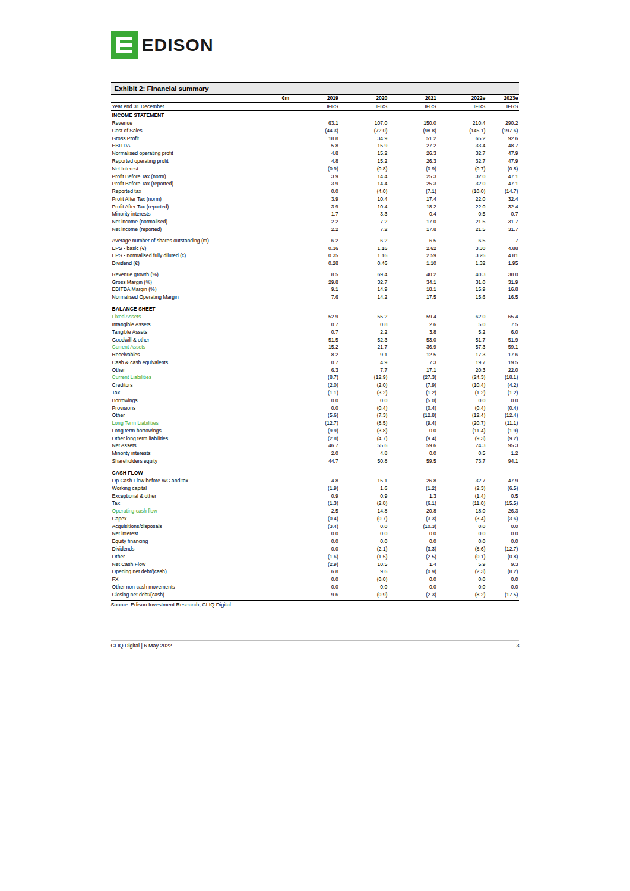EDISON
Exhibit 2: Financial summary
| | €m | 2019 | 2020 | 2021 | 2022e | 2023e |
| Year end 31 December | | IFRS | IFRS | IFRS | IFRS | IFRS |
| INCOME STATEMENT | | | | | | |
| Revenue | | 63.1 | 107.0 | 150.0 | 210.4 | 290.2 |
| Cost of Sales | | (44.3) | (72.0) | (98.8) | (145.1) | (197.6) |
| Gross Profit | | 18.8 | 34.9 | 51.2 | 65.2 | 92.6 |
| EBITDA | | 5.8 | 15.9 | 27.2 | 33.4 | 48.7 |
| Normalised operating profit | | 4.8 | 15.2 | 26.3 | 32.7 | 47.9 |
| Reported operating profit | | 4.8 | 15.2 | 26.3 | 32.7 | 47.9 |
| Net Interest | | (0.9) | (0.8) | (0.9) | (0.7) | (0.8) |
| Profit Before Tax (norm) | | 3.9 | 14.4 | 25.3 | 32.0 | 47.1 |
| Profit Before Tax (reported) | | 3.9 | 14.4 | 25.3 | 32.0 | 47.1 |
| Reported tax | | 0.0 | (4.0) | (7.1) | (10.0) | (14.7) |
| Profit After Tax (norm) | | 3.9 | 10.4 | 17.4 | 22.0 | 32.4 |
| Profit After Tax (reported) | | 3.9 | 10.4 | 18.2 | 22.0 | 32.4 |
| Minority interests | | 1.7 | 3.3 | 0.4 | 0.5 | 0.7 |
| Net income (normalised) | | 2.2 | 7.2 | 17.0 | 21.5 | 31.7 |
| Net income (reported) | | 2.2 | 7.2 | 17.8 | 21.5 | 31.7 |
| Average number of shares outstanding (m) | | 6.2 | 6.2 | 6.5 | 6.5 | 7 |
| EPS - basic (€) | | 0.36 | 1.16 | 2.62 | 3.30 | 4.88 |
| EPS - normalised fully diluted (c) | | 0.35 | 1.16 | 2.59 | 3.26 | 4.81 |
| Dividend (€) | | 0.28 | 0.46 | 1.10 | 1.32 | 1.95 |
| Revenue growth (%) | | 8.5 | 69.4 | 40.2 | 40.3 | 38.0 |
| Gross Margin (%) | | 29.8 | 32.7 | 34.1 | 31.0 | 31.9 |
| EBITDA Margin (%) | | 9.1 | 14.9 | 18.1 | 15.9 | 16.8 |
| Normalised Operating Margin | | 7.6 | 14.2 | 17.5 | 15.6 | 16.5 |
| BALANCE SHEET | | | | | | |
| Fixed Assets | | 52.9 | 55.2 | 59.4 | 62.0 | 65.4 |
| Intangible Assets | | 0.7 | 0.8 | 2.6 | 5.0 | 7.5 |
| Tangible Assets | | 0.7 | 2.2 | 3.8 | 5.2 | 6.0 |
| Goodwill & other | | 51.5 | 52.3 | 53.0 | 51.7 | 51.9 |
| Current Assets | | 15.2 | 21.7 | 36.9 | 57.3 | 59.1 |
| Receivables | | 8.2 | 9.1 | 12.5 | 17.3 | 17.6 |
| Cash & cash equivalents | | 0.7 | 4.9 | 7.3 | 19.7 | 19.5 |
| Other | | 6.3 | 7.7 | 17.1 | 20.3 | 22.0 |
| Current Liabilities | | (8.7) | (12.9) | (27.3) | (24.3) | (18.1) |
| Creditors | | (2.0) | (2.0) | (7.9) | (10.4) | (4.2) |
| Tax | | (1.1) | (3.2) | (1.2) | (1.2) | (1.2) |
| Borrowings | | 0.0 | 0.0 | (5.0) | 0.0 | 0.0 |
| Provisions | | 0.0 | (0.4) | (0.4) | (0.4) | (0.4) |
| Other | | (5.6) | (7.3) | (12.8) | (12.4) | (12.4) |
| Long Term Liabilities | | (12.7) | (8.5) | (9.4) | (20.7) | (11.1) |
| Long term borrowings | | (9.9) | (3.8) | 0.0 | (11.4) | (1.9) |
| Other long term liabilities | | (2.8) | (4.7) | (9.4) | (9.3) | (9.2) |
| Net Assets | | 46.7 | 55.6 | 59.6 | 74.3 | 95.3 |
| Minority interests | | 2.0 | 4.8 | 0.0 | 0.5 | 1.2 |
| Shareholders equity | | 44.7 | 50.8 | 59.5 | 73.7 | 94.1 |
| CASH FLOW | | | | | | |
| Op Cash Flow before WC and tax | | 4.8 | 15.1 | 26.8 | 32.7 | 47.9 |
| Working capital | | (1.9) | 1.6 | (1.2) | (2.3) | (6.5) |
| Exceptional & other | | 0.9 | 0.9 | 1.3 | (1.4) | 0.5 |
| Tax | | (1.3) | (2.8) | (6.1) | (11.0) | (15.5) |
| Operating cash flow | | 2.5 | 14.8 | 20.8 | 18.0 | 26.3 |
| Capex | | (0.4) | (0.7) | (3.3) | (3.4) | (3.6) |
| Acquisitions/disposals | | (3.4) | 0.0 | (10.3) | 0.0 | 0.0 |
| Net interest | | 0.0 | 0.0 | 0.0 | 0.0 | 0.0 |
| Equity financing | | 0.0 | 0.0 | 0.0 | 0.0 | 0.0 |
| Dividends | | 0.0 | (2.1) | (3.3) | (8.6) | (12.7) |
| Other | | (1.6) | (1.5) | (2.5) | (0.1) | (0.8) |
| Net Cash Flow | | (2.9) | 10.5 | 1.4 | 5.9 | 9.3 |
| Opening net debt/(cash) | | 6.8 | 9.6 | (0.9) | (2.3) | (8.2) |
| FX | | 0.0 | (0.0) | 0.0 | 0.0 | 0.0 |
| Other non-cash movements | | 0.0 | 0.0 | 0.0 | 0.0 | 0.0 |
| Closing net debt/(cash) | | 9.6 | (0.9) | (2.3) | (8.2) | (17.5) |
Source: Edison Investment Research, CLIQ Digital
CLIQ Digital | 6 May 2022 3